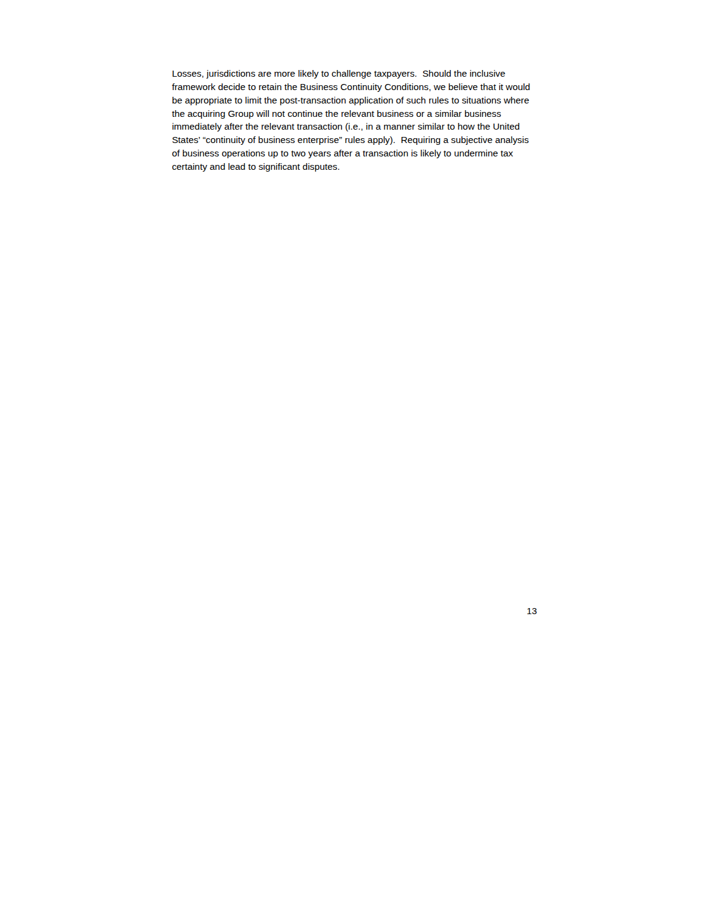Losses, jurisdictions are more likely to challenge taxpayers. Should the inclusive framework decide to retain the Business Continuity Conditions, we believe that it would be appropriate to limit the post-transaction application of such rules to situations where the acquiring Group will not continue the relevant business or a similar business immediately after the relevant transaction (i.e., in a manner similar to how the United States’ “continuity of business enterprise” rules apply). Requiring a subjective analysis of business operations up to two years after a transaction is likely to undermine tax certainty and lead to significant disputes.
13